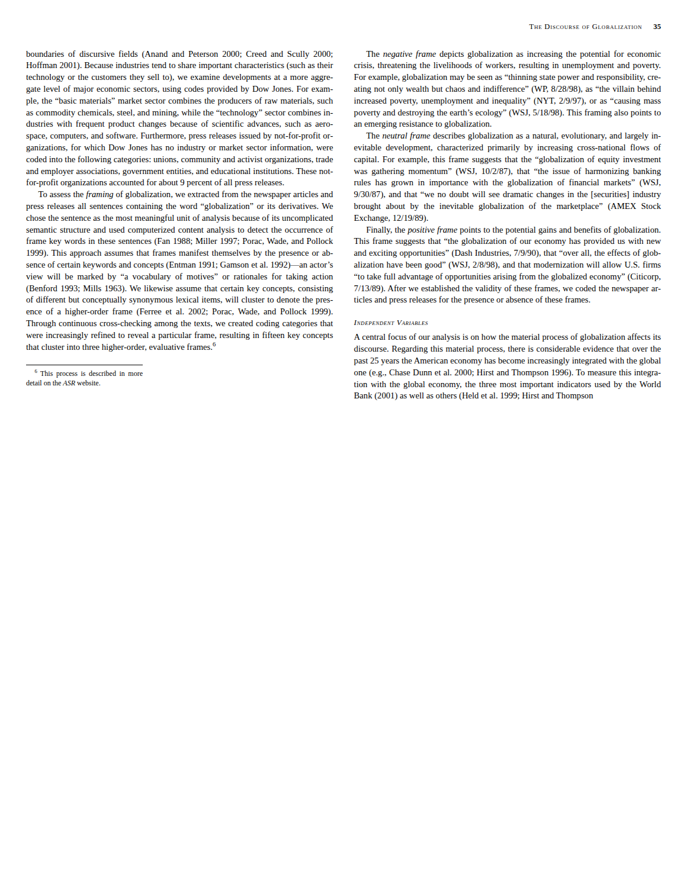The Discourse of Globalization 35
boundaries of discursive fields (Anand and Peterson 2000; Creed and Scully 2000; Hoffman 2001). Because industries tend to share important characteristics (such as their technology or the customers they sell to), we examine developments at a more aggregate level of major economic sectors, using codes provided by Dow Jones. For example, the “basic materials” market sector combines the producers of raw materials, such as commodity chemicals, steel, and mining, while the “technology” sector combines industries with frequent product changes because of scientific advances, such as aerospace, computers, and software. Furthermore, press releases issued by not-for-profit organizations, for which Dow Jones has no industry or market sector information, were coded into the following categories: unions, community and activist organizations, trade and employer associations, government entities, and educational institutions. These not-for-profit organizations accounted for about 9 percent of all press releases.
To assess the framing of globalization, we extracted from the newspaper articles and press releases all sentences containing the word “globalization” or its derivatives. We chose the sentence as the most meaningful unit of analysis because of its uncomplicated semantic structure and used computerized content analysis to detect the occurrence of frame key words in these sentences (Fan 1988; Miller 1997; Porac, Wade, and Pollock 1999). This approach assumes that frames manifest themselves by the presence or absence of certain keywords and concepts (Entman 1991; Gamson et al. 1992)—an actor’s view will be marked by “a vocabulary of motives” or rationales for taking action (Benford 1993; Mills 1963). We likewise assume that certain key concepts, consisting of different but conceptually synonymous lexical items, will cluster to denote the presence of a higher-order frame (Ferree et al. 2002; Porac, Wade, and Pollock 1999). Through continuous cross-checking among the texts, we created coding categories that were increasingly refined to reveal a particular frame, resulting in fifteen key concepts that cluster into three higher-order, evaluative frames.6
6 This process is described in more detail on the ASR website.
The negative frame depicts globalization as increasing the potential for economic crisis, threatening the livelihoods of workers, resulting in unemployment and poverty. For example, globalization may be seen as “thinning state power and responsibility, creating not only wealth but chaos and indifference” (WP, 8/28/98), as “the villain behind increased poverty, unemployment and inequality” (NYT, 2/9/97), or as “causing mass poverty and destroying the earth’s ecology” (WSJ, 5/18/98). This framing also points to an emerging resistance to globalization.
The neutral frame describes globalization as a natural, evolutionary, and largely inevitable development, characterized primarily by increasing cross-national flows of capital. For example, this frame suggests that the “globalization of equity investment was gathering momentum” (WSJ, 10/2/87), that “the issue of harmonizing banking rules has grown in importance with the globalization of financial markets” (WSJ, 9/30/87), and that “we no doubt will see dramatic changes in the [securities] industry brought about by the inevitable globalization of the marketplace” (AMEX Stock Exchange, 12/19/89).
Finally, the positive frame points to the potential gains and benefits of globalization. This frame suggests that “the globalization of our economy has provided us with new and exciting opportunities” (Dash Industries, 7/9/90), that “over all, the effects of globalization have been good” (WSJ, 2/8/98), and that modernization will allow U.S. firms “to take full advantage of opportunities arising from the globalized economy” (Citicorp, 7/13/89). After we established the validity of these frames, we coded the newspaper articles and press releases for the presence or absence of these frames.
Independent Variables
A central focus of our analysis is on how the material process of globalization affects its discourse. Regarding this material process, there is considerable evidence that over the past 25 years the American economy has become increasingly integrated with the global one (e.g., Chase Dunn et al. 2000; Hirst and Thompson 1996). To measure this integration with the global economy, the three most important indicators used by the World Bank (2001) as well as others (Held et al. 1999; Hirst and Thompson